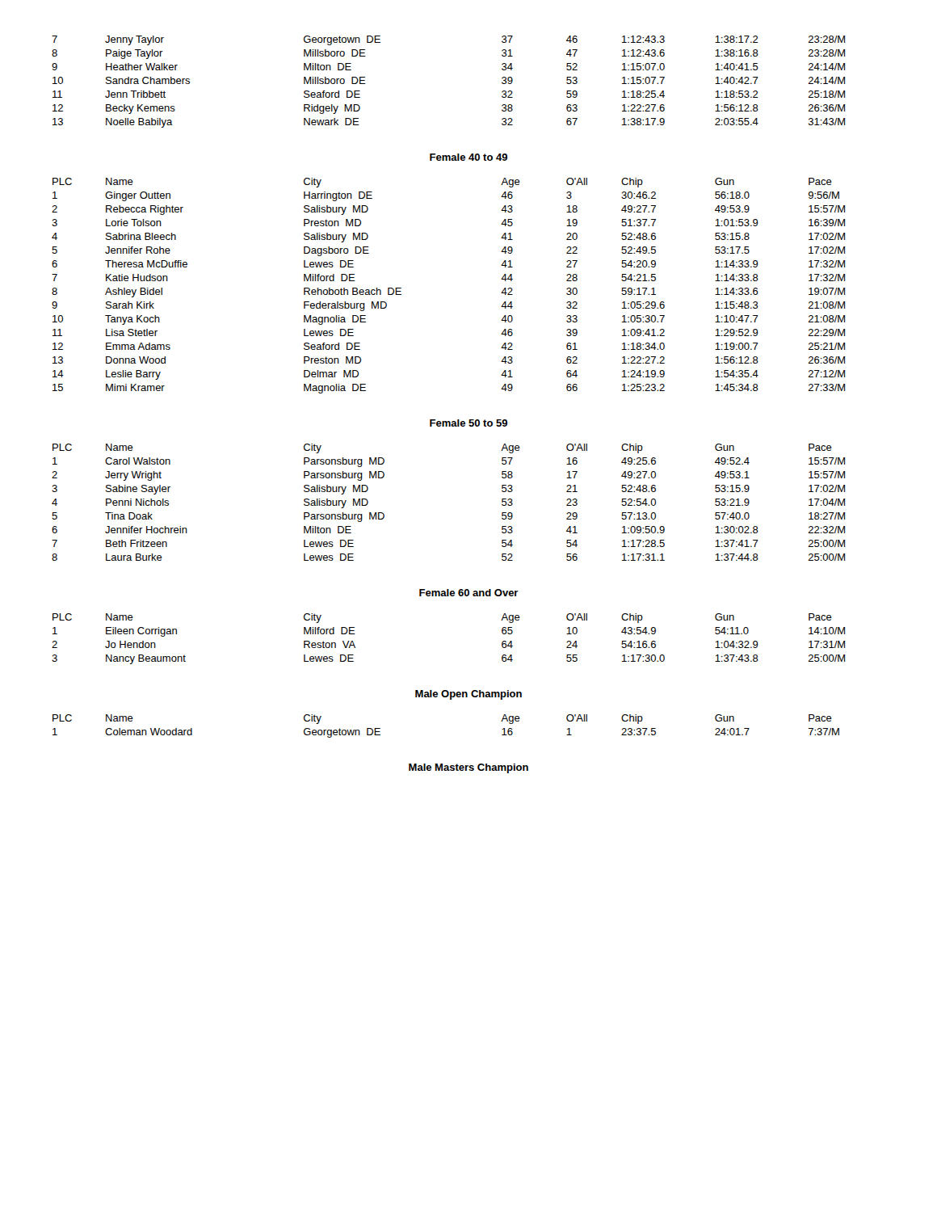| 7 | Jenny Taylor | Georgetown DE | 37 | 46 | 1:12:43.3 | 1:38:17.2 | 23:28/M |
| 8 | Paige Taylor | Millsboro DE | 31 | 47 | 1:12:43.6 | 1:38:16.8 | 23:28/M |
| 9 | Heather Walker | Milton DE | 34 | 52 | 1:15:07.0 | 1:40:41.5 | 24:14/M |
| 10 | Sandra Chambers | Millsboro DE | 39 | 53 | 1:15:07.7 | 1:40:42.7 | 24:14/M |
| 11 | Jenn Tribbett | Seaford DE | 32 | 59 | 1:18:25.4 | 1:18:53.2 | 25:18/M |
| 12 | Becky Kemens | Ridgely MD | 38 | 63 | 1:22:27.6 | 1:56:12.8 | 26:36/M |
| 13 | Noelle Babilya | Newark DE | 32 | 67 | 1:38:17.9 | 2:03:55.4 | 31:43/M |
Female 40 to 49
| PLC | Name | City | Age | O'All | Chip | Gun | Pace |
| 1 | Ginger Outten | Harrington DE | 46 | 3 | 30:46.2 | 56:18.0 | 9:56/M |
| 2 | Rebecca Righter | Salisbury MD | 43 | 18 | 49:27.7 | 49:53.9 | 15:57/M |
| 3 | Lorie Tolson | Preston MD | 45 | 19 | 51:37.7 | 1:01:53.9 | 16:39/M |
| 4 | Sabrina Bleech | Salisbury MD | 41 | 20 | 52:48.6 | 53:15.8 | 17:02/M |
| 5 | Jennifer Rohe | Dagsboro DE | 49 | 22 | 52:49.5 | 53:17.5 | 17:02/M |
| 6 | Theresa McDuffie | Lewes DE | 41 | 27 | 54:20.9 | 1:14:33.9 | 17:32/M |
| 7 | Katie Hudson | Milford DE | 44 | 28 | 54:21.5 | 1:14:33.8 | 17:32/M |
| 8 | Ashley Bidel | Rehoboth Beach DE | 42 | 30 | 59:17.1 | 1:14:33.6 | 19:07/M |
| 9 | Sarah Kirk | Federalsburg MD | 44 | 32 | 1:05:29.6 | 1:15:48.3 | 21:08/M |
| 10 | Tanya Koch | Magnolia DE | 40 | 33 | 1:05:30.7 | 1:10:47.7 | 21:08/M |
| 11 | Lisa Stetler | Lewes DE | 46 | 39 | 1:09:41.2 | 1:29:52.9 | 22:29/M |
| 12 | Emma Adams | Seaford DE | 42 | 61 | 1:18:34.0 | 1:19:00.7 | 25:21/M |
| 13 | Donna Wood | Preston MD | 43 | 62 | 1:22:27.2 | 1:56:12.8 | 26:36/M |
| 14 | Leslie Barry | Delmar MD | 41 | 64 | 1:24:19.9 | 1:54:35.4 | 27:12/M |
| 15 | Mimi Kramer | Magnolia DE | 49 | 66 | 1:25:23.2 | 1:45:34.8 | 27:33/M |
Female 50 to 59
| PLC | Name | City | Age | O'All | Chip | Gun | Pace |
| 1 | Carol Walston | Parsonsburg MD | 57 | 16 | 49:25.6 | 49:52.4 | 15:57/M |
| 2 | Jerry Wright | Parsonsburg MD | 58 | 17 | 49:27.0 | 49:53.1 | 15:57/M |
| 3 | Sabine Sayler | Salisbury MD | 53 | 21 | 52:48.6 | 53:15.9 | 17:02/M |
| 4 | Penni Nichols | Salisbury MD | 53 | 23 | 52:54.0 | 53:21.9 | 17:04/M |
| 5 | Tina Doak | Parsonsburg MD | 59 | 29 | 57:13.0 | 57:40.0 | 18:27/M |
| 6 | Jennifer Hochrein | Milton DE | 53 | 41 | 1:09:50.9 | 1:30:02.8 | 22:32/M |
| 7 | Beth Fritzeen | Lewes DE | 54 | 54 | 1:17:28.5 | 1:37:41.7 | 25:00/M |
| 8 | Laura Burke | Lewes DE | 52 | 56 | 1:17:31.1 | 1:37:44.8 | 25:00/M |
Female 60 and Over
| PLC | Name | City | Age | O'All | Chip | Gun | Pace |
| 1 | Eileen Corrigan | Milford DE | 65 | 10 | 43:54.9 | 54:11.0 | 14:10/M |
| 2 | Jo Hendon | Reston VA | 64 | 24 | 54:16.6 | 1:04:32.9 | 17:31/M |
| 3 | Nancy Beaumont | Lewes DE | 64 | 55 | 1:17:30.0 | 1:37:43.8 | 25:00/M |
Male Open Champion
| PLC | Name | City | Age | O'All | Chip | Gun | Pace |
| 1 | Coleman Woodard | Georgetown DE | 16 | 1 | 23:37.5 | 24:01.7 | 7:37/M |
Male Masters Champion